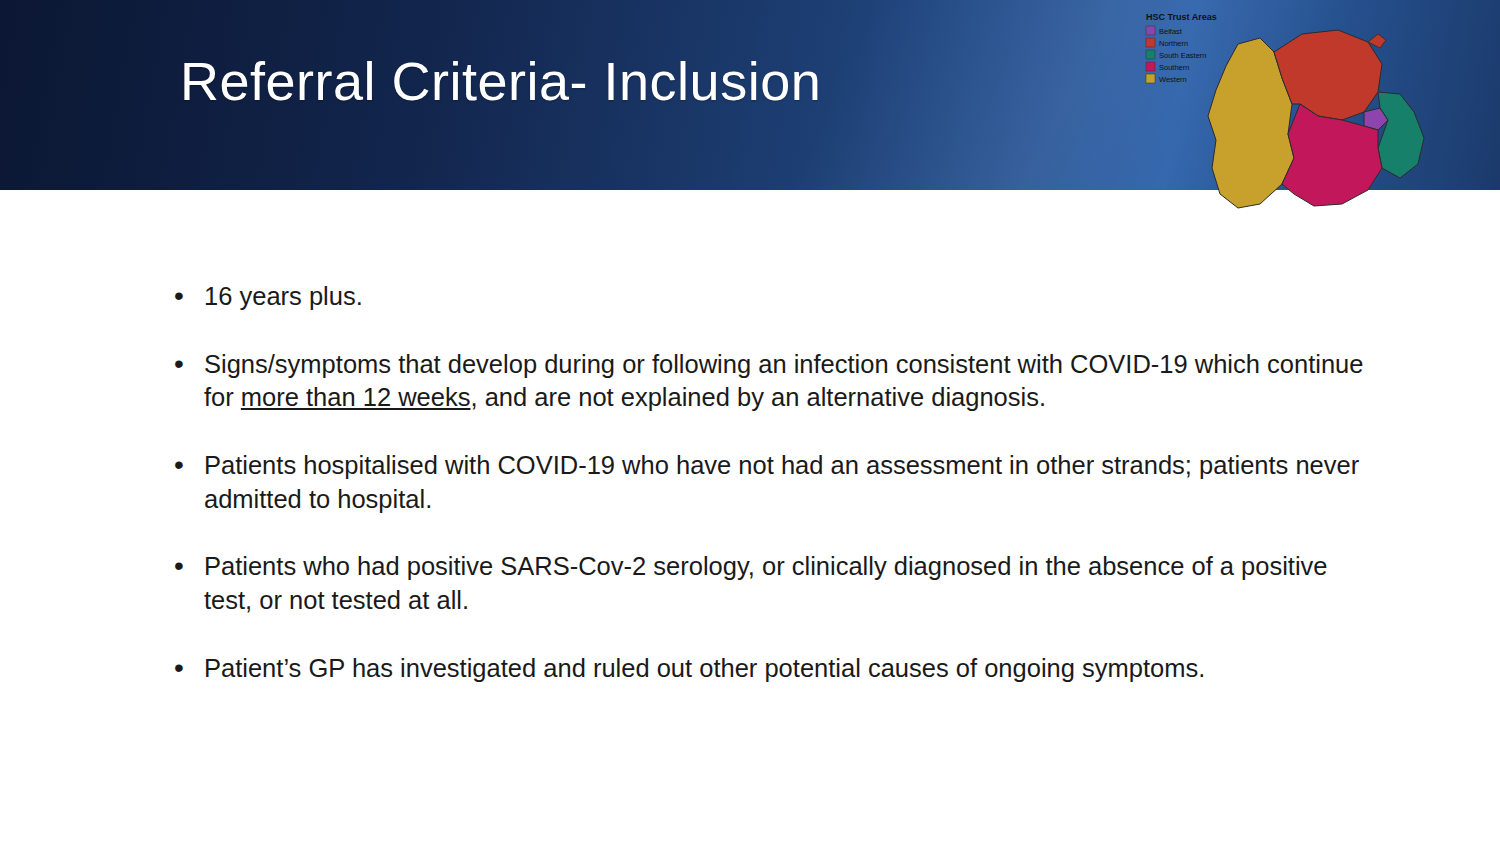Referral Criteria- Inclusion
HSC Trust Areas Belfast Northern South Eastern Southern Western
16 years plus.
Signs/symptoms that develop during or following an infection consistent with COVID-19 which continue for more than 12 weeks, and are not explained by an alternative diagnosis.
Patients hospitalised with COVID-19 who have not had an assessment in other strands; patients never admitted to hospital.
Patients who had positive SARS-Cov-2 serology, or clinically diagnosed in the absence of a positive test, or not tested at all.
Patient’s GP has investigated and ruled out other potential causes of ongoing symptoms.